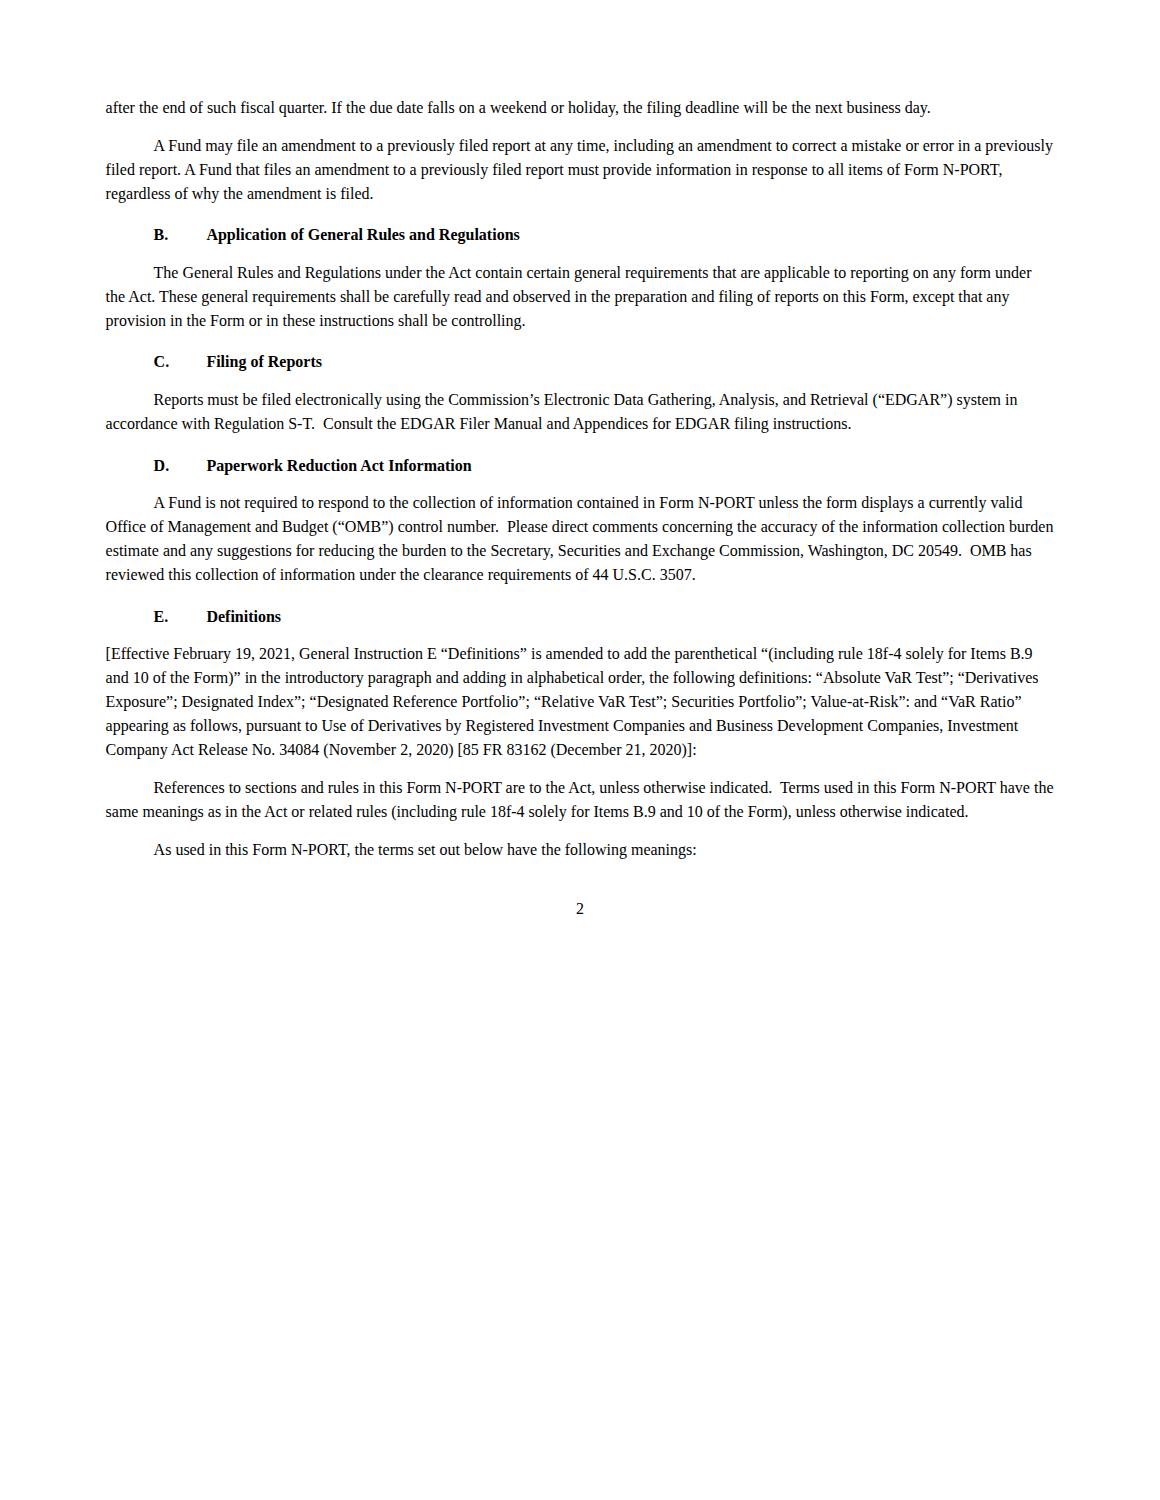after the end of such fiscal quarter. If the due date falls on a weekend or holiday, the filing deadline will be the next business day.
A Fund may file an amendment to a previously filed report at any time, including an amendment to correct a mistake or error in a previously filed report. A Fund that files an amendment to a previously filed report must provide information in response to all items of Form N-PORT, regardless of why the amendment is filed.
B. Application of General Rules and Regulations
The General Rules and Regulations under the Act contain certain general requirements that are applicable to reporting on any form under the Act. These general requirements shall be carefully read and observed in the preparation and filing of reports on this Form, except that any provision in the Form or in these instructions shall be controlling.
C. Filing of Reports
Reports must be filed electronically using the Commission’s Electronic Data Gathering, Analysis, and Retrieval (“EDGAR”) system in accordance with Regulation S-T. Consult the EDGAR Filer Manual and Appendices for EDGAR filing instructions.
D. Paperwork Reduction Act Information
A Fund is not required to respond to the collection of information contained in Form N-PORT unless the form displays a currently valid Office of Management and Budget (“OMB”) control number. Please direct comments concerning the accuracy of the information collection burden estimate and any suggestions for reducing the burden to the Secretary, Securities and Exchange Commission, Washington, DC 20549. OMB has reviewed this collection of information under the clearance requirements of 44 U.S.C. 3507.
E. Definitions
[Effective February 19, 2021, General Instruction E “Definitions” is amended to add the parenthetical “(including rule 18f-4 solely for Items B.9 and 10 of the Form)” in the introductory paragraph and adding in alphabetical order, the following definitions: “Absolute VaR Test”; “Derivatives Exposure”; Designated Index”; “Designated Reference Portfolio”; “Relative VaR Test”; Securities Portfolio”; Value-at-Risk”: and “VaR Ratio” appearing as follows, pursuant to Use of Derivatives by Registered Investment Companies and Business Development Companies, Investment Company Act Release No. 34084 (November 2, 2020) [85 FR 83162 (December 21, 2020)]:
References to sections and rules in this Form N-PORT are to the Act, unless otherwise indicated. Terms used in this Form N-PORT have the same meanings as in the Act or related rules (including rule 18f-4 solely for Items B.9 and 10 of the Form), unless otherwise indicated.
As used in this Form N-PORT, the terms set out below have the following meanings:
2